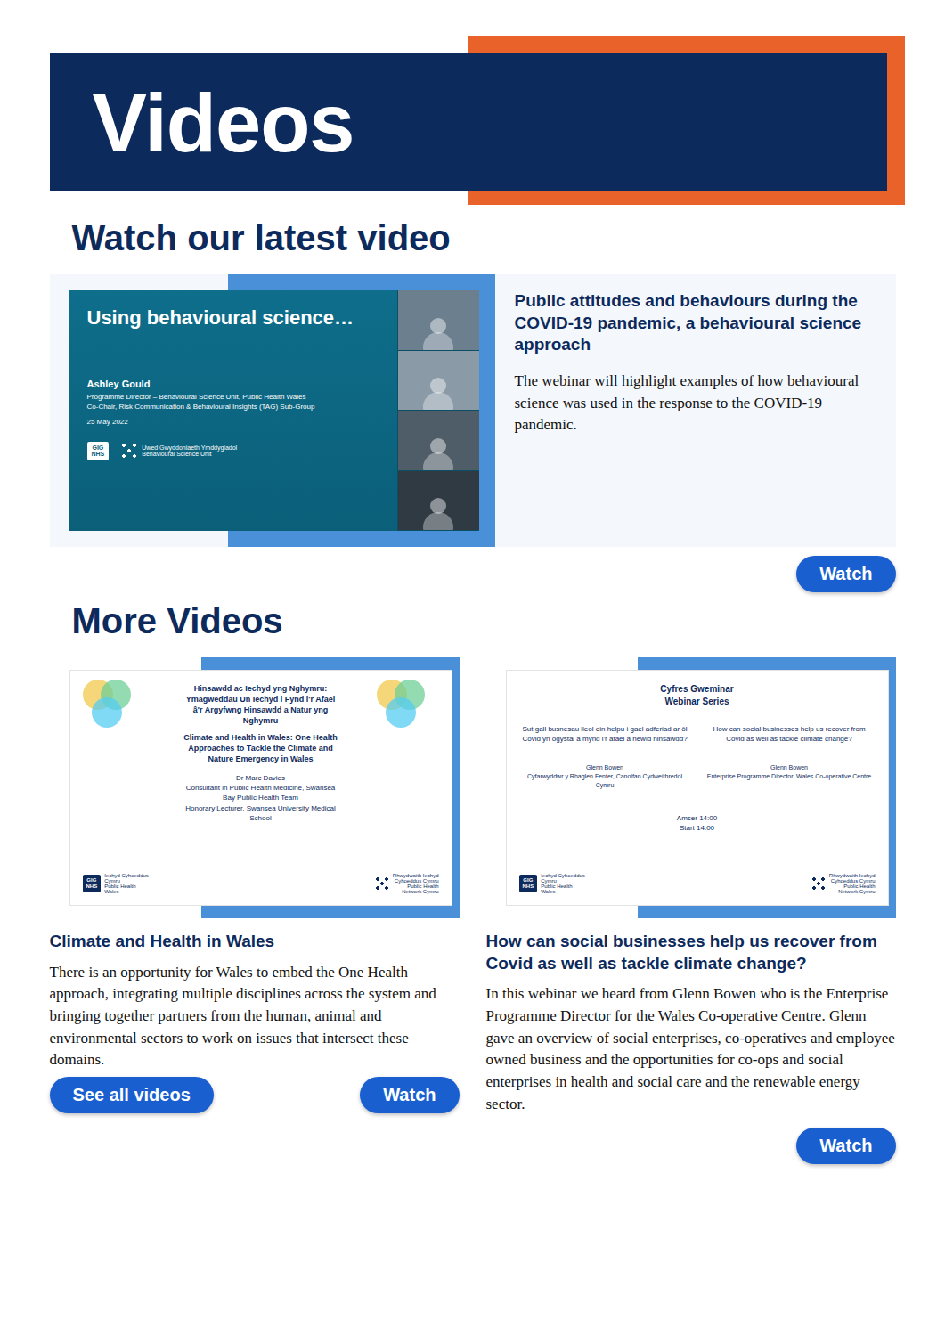Videos
Watch our latest video
Using behavioural science…
Ashley Gould
Programme Director – Behavioural Science Unit, Public Health Wales
Co-Chair, Risk Communication & Behavioural Insights (TAG) Sub-Group
25 May 2022
GIG
NHS
Uwed Gwyddoniaeth Ymddygiadol
Behavioural Science Unit
Public attitudes and behaviours during the COVID-19 pandemic, a behavioural science approach
The webinar will highlight examples of how behavioural science was used in the response to the COVID-19 pandemic.
Watch
More Videos
Hinsawdd ac Iechyd yng Nghymru:
Ymagweddau Un Iechyd i Fynd i'r Afael
â'r Argyfwng Hinsawdd a Natur yng
Nghymru
Climate and Health in Wales: One Health
Approaches to Tackle the Climate and
Nature Emergency in Wales
Dr Marc Davies
Consultant in Public Health Medicine, Swansea
Bay Public Health Team
Honorary Lecturer, Swansea University Medical
School
GIG
NHS
Iechyd Cyhoeddus
Cymru
Public Health
Wales
Rhwydwaith Iechyd
Cyhoeddus Cymru
Public Health
Network Cymru
Climate and Health in Wales
There is an opportunity for Wales to embed the One Health approach, integrating multiple disciplines across the system and bringing together partners from the human, animal and environmental sectors to work on issues that intersect these domains.
See all videos Watch
Cyfres Gweminar
Webinar Series
Sut gall busnesau lleol ein helpu i gael adferiad ar ôl Covid yn ogystal â mynd i'r afael â newid hinsawdd?
How can social businesses help us recover from Covid as well as tackle climate change?
Glenn Bowen
Cyfarwyddwr y Rhaglen Fenter, Canolfan Cydweithredol Cymru
Glenn Bowen
Enterprise Programme Director, Wales Co-operative Centre
Amser 14:00
Start 14:00
GIG
NHS
Iechyd Cyhoeddus
Cymru
Public Health
Wales
Rhwydwaith Iechyd
Cyhoeddus Cymru
Public Health
Network Cymru
How can social businesses help us recover from Covid as well as tackle climate change?
In this webinar we heard from Glenn Bowen who is the Enterprise Programme Director for the Wales Co-operative Centre. Glenn gave an overview of social enterprises, co-operatives and employee owned business and the opportunities for co-ops and social enterprises in health and social care and the renewable energy sector.
Watch